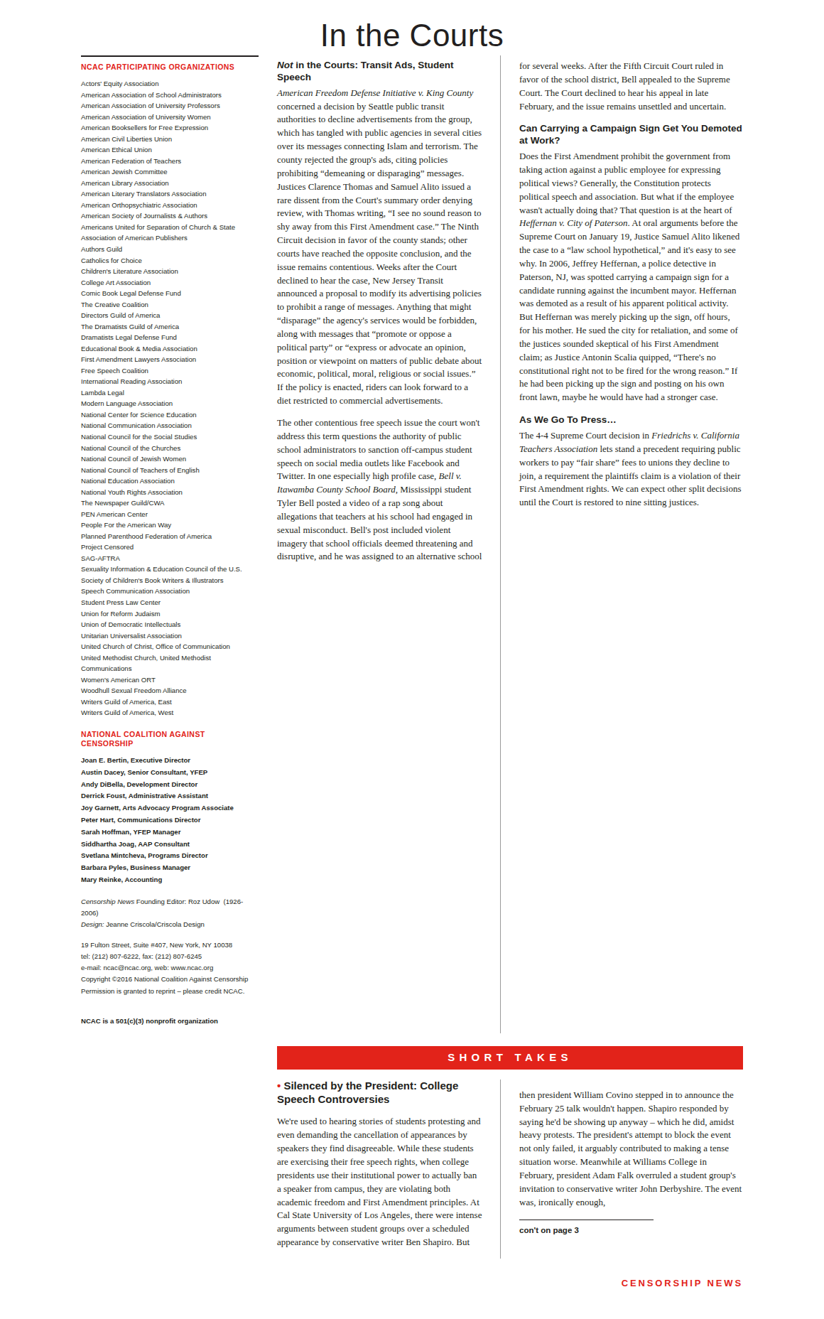In the Courts
NCAC Participating Organizations
Actors' Equity Association
American Association of School Administrators
American Association of University Professors
American Association of University Women
American Booksellers for Free Expression
American Civil Liberties Union
American Ethical Union
American Federation of Teachers
American Jewish Committee
American Library Association
American Literary Translators Association
American Orthopsychiatric Association
American Society of Journalists & Authors
Americans United for Separation of Church & State
Association of American Publishers
Authors Guild
Catholics for Choice
Children's Literature Association
College Art Association
Comic Book Legal Defense Fund
The Creative Coalition
Directors Guild of America
The Dramatists Guild of America
Dramatists Legal Defense Fund
Educational Book & Media Association
First Amendment Lawyers Association
Free Speech Coalition
International Reading Association
Lambda Legal
Modern Language Association
National Center for Science Education
National Communication Association
National Council for the Social Studies
National Council of the Churches
National Council of Jewish Women
National Council of Teachers of English
National Education Association
National Youth Rights Association
The Newspaper Guild/CWA
PEN American Center
People For the American Way
Planned Parenthood Federation of America
Project Censored
SAG-AFTRA
Sexuality Information & Education Council of the U.S.
Society of Children's Book Writers & Illustrators
Speech Communication Association
Student Press Law Center
Union for Reform Judaism
Union of Democratic Intellectuals
Unitarian Universalist Association
United Church of Christ, Office of Communication
United Methodist Church, United Methodist Communications
Women's American ORT
Woodhull Sexual Freedom Alliance
Writers Guild of America, East
Writers Guild of America, West
National Coalition Against
Censorship
Joan E. Bertin, Executive Director
Austin Dacey, Senior Consultant, YFEP
Andy DiBella, Development Director
Derrick Foust, Administrative Assistant
Joy Garnett, Arts Advocacy Program Associate
Peter Hart, Communications Director
Sarah Hoffman, YFEP Manager
Siddhartha Joag, AAP Consultant
Svetlana Mintcheva, Programs Director
Barbara Pyles, Business Manager
Mary Reinke, Accounting
Censorship News Founding Editor: Roz Udow (1926-2006)
Design: Jeanne Criscola/Criscola Design
19 Fulton Street, Suite #407, New York, NY 10038
tel: (212) 807-6222, fax: (212) 807-6245
e-mail: ncac@ncac.org, web: www.ncac.org
Copyright ©2016 National Coalition Against Censorship
Permission is granted to reprint – please credit NCAC.
NCAC is a 501(c)(3) nonprofit organization
Not in the Courts: Transit Ads, Student Speech
American Freedom Defense Initiative v. King County concerned a decision by Seattle public transit authorities to decline advertisements from the group, which has tangled with public agencies in several cities over its messages connecting Islam and terrorism. The county rejected the group's ads, citing policies prohibiting “demeaning or disparaging” messages. Justices Clarence Thomas and Samuel Alito issued a rare dissent from the Court's summary order denying review, with Thomas writing, “I see no sound reason to shy away from this First Amendment case.” The Ninth Circuit decision in favor of the county stands; other courts have reached the opposite conclusion, and the issue remains contentious. Weeks after the Court declined to hear the case, New Jersey Transit announced a proposal to modify its advertising policies to prohibit a range of messages. Anything that might “disparage” the agency's services would be forbidden, along with messages that “promote or oppose a political party” or “express or advocate an opinion, position or viewpoint on matters of public debate about economic, political, moral, religious or social issues.” If the policy is enacted, riders can look forward to a diet restricted to commercial advertisements.
The other contentious free speech issue the court won't address this term questions the authority of public school administrators to sanction off-campus student speech on social media outlets like Facebook and Twitter. In one especially high profile case, Bell v. Itawamba County School Board, Mississippi student Tyler Bell posted a video of a rap song about allegations that teachers at his school had engaged in sexual misconduct. Bell's post included violent imagery that school officials deemed threatening and disruptive, and he was assigned to an alternative school
for several weeks. After the Fifth Circuit Court ruled in favor of the school district, Bell appealed to the Supreme Court. The Court declined to hear his appeal in late February, and the issue remains unsettled and uncertain.
Can Carrying a Campaign Sign Get You Demoted at Work?
Does the First Amendment prohibit the government from taking action against a public employee for expressing political views? Generally, the Constitution protects political speech and association. But what if the employee wasn't actually doing that? That question is at the heart of Heffernan v. City of Paterson. At oral arguments before the Supreme Court on January 19, Justice Samuel Alito likened the case to a “law school hypothetical,” and it's easy to see why. In 2006, Jeffrey Heffernan, a police detective in Paterson, NJ, was spotted carrying a campaign sign for a candidate running against the incumbent mayor. Heffernan was demoted as a result of his apparent political activity. But Heffernan was merely picking up the sign, off hours, for his mother. He sued the city for retaliation, and some of the justices sounded skeptical of his First Amendment claim; as Justice Antonin Scalia quipped, “There's no constitutional right not to be fired for the wrong reason.” If he had been picking up the sign and posting on his own front lawn, maybe he would have had a stronger case.
As We Go To Press…
The 4-4 Supreme Court decision in Friedrichs v. California Teachers Association lets stand a precedent requiring public workers to pay “fair share” fees to unions they decline to join, a requirement the plaintiffs claim is a violation of their First Amendment rights. We can expect other split decisions until the Court is restored to nine sitting justices.
SHORT TAKES
• Silenced by the President: College Speech Controversies
We're used to hearing stories of students protesting and even demanding the cancellation of appearances by speakers they find disagreeable. While these students are exercising their free speech rights, when college presidents use their institutional power to actually ban a speaker from campus, they are violating both academic freedom and First Amendment principles. At Cal State University of Los Angeles, there were intense arguments between student groups over a scheduled appearance by conservative writer Ben Shapiro. But
then president William Covino stepped in to announce the February 25 talk wouldn't happen. Shapiro responded by saying he'd be showing up anyway – which he did, amidst heavy protests. The president's attempt to block the event not only failed, it arguably contributed to making a tense situation worse. Meanwhile at Williams College in February, president Adam Falk overruled a student group's invitation to conservative writer John Derbyshire. The event was, ironically enough,
con't on page 3
CENSORSHIP NEWS